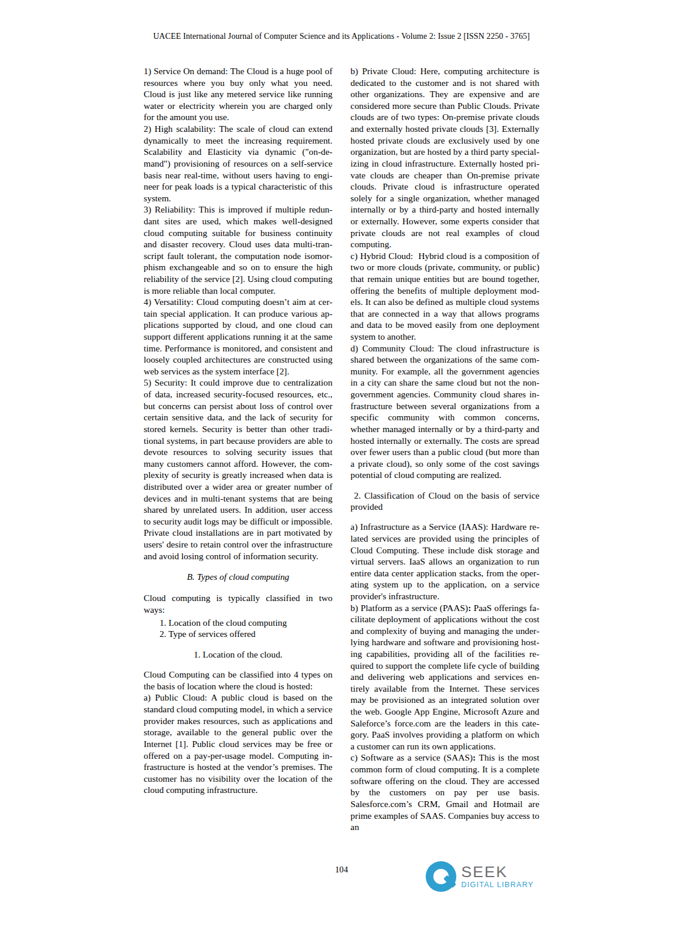UACEE International Journal of Computer Science and its Applications - Volume 2: Issue 2 [ISSN 2250 - 3765]
1) Service On demand: The Cloud is a huge pool of resources where you buy only what you need. Cloud is just like any metered service like running water or electricity wherein you are charged only for the amount you use.
2) High scalability: The scale of cloud can extend dynamically to meet the increasing requirement. Scalability and Elasticity via dynamic ("on-demand") provisioning of resources on a self-service basis near real-time, without users having to engineer for peak loads is a typical characteristic of this system.
3) Reliability: This is improved if multiple redundant sites are used, which makes well-designed cloud computing suitable for business continuity and disaster recovery. Cloud uses data multi-transcript fault tolerant, the computation node isomorphism exchangeable and so on to ensure the high reliability of the service [2]. Using cloud computing is more reliable than local computer.
4) Versatility: Cloud computing doesn’t aim at certain special application. It can produce various applications supported by cloud, and one cloud can support different applications running it at the same time. Performance is monitored, and consistent and loosely coupled architectures are constructed using web services as the system interface [2].
5) Security: It could improve due to centralization of data, increased security-focused resources, etc., but concerns can persist about loss of control over certain sensitive data, and the lack of security for stored kernels. Security is better than other traditional systems, in part because providers are able to devote resources to solving security issues that many customers cannot afford. However, the complexity of security is greatly increased when data is distributed over a wider area or greater number of devices and in multi-tenant systems that are being shared by unrelated users. In addition, user access to security audit logs may be difficult or impossible. Private cloud installations are in part motivated by users' desire to retain control over the infrastructure and avoid losing control of information security.
B. Types of cloud computing
Cloud computing is typically classified in two ways:
1. Location of the cloud computing
2. Type of services offered
1. Location of the cloud.
Cloud Computing can be classified into 4 types on the basis of location where the cloud is hosted:
a) Public Cloud: A public cloud is based on the standard cloud computing model, in which a service provider makes resources, such as applications and storage, available to the general public over the Internet [1]. Public cloud services may be free or offered on a pay-per-usage model. Computing infrastructure is hosted at the vendor’s premises. The customer has no visibility over the location of the cloud computing infrastructure.
b) Private Cloud: Here, computing architecture is dedicated to the customer and is not shared with other organizations. They are expensive and are considered more secure than Public Clouds. Private clouds are of two types: On-premise private clouds and externally hosted private clouds [3]. Externally hosted private clouds are exclusively used by one organization, but are hosted by a third party specializing in cloud infrastructure. Externally hosted private clouds are cheaper than On-premise private clouds. Private cloud is infrastructure operated solely for a single organization, whether managed internally or by a third-party and hosted internally or externally. However, some experts consider that private clouds are not real examples of cloud computing.
c) Hybrid Cloud: Hybrid cloud is a composition of two or more clouds (private, community, or public) that remain unique entities but are bound together, offering the benefits of multiple deployment models. It can also be defined as multiple cloud systems that are connected in a way that allows programs and data to be moved easily from one deployment system to another.
d) Community Cloud: The cloud infrastructure is shared between the organizations of the same community. For example, all the government agencies in a city can share the same cloud but not the non-government agencies. Community cloud shares infrastructure between several organizations from a specific community with common concerns, whether managed internally or by a third-party and hosted internally or externally. The costs are spread over fewer users than a public cloud (but more than a private cloud), so only some of the cost savings potential of cloud computing are realized.
2. Classification of Cloud on the basis of service provided
a) Infrastructure as a Service (IAAS): Hardware related services are provided using the principles of Cloud Computing. These include disk storage and virtual servers. IaaS allows an organization to run entire data center application stacks, from the operating system up to the application, on a service provider's infrastructure.
b) Platform as a service (PAAS): PaaS offerings facilitate deployment of applications without the cost and complexity of buying and managing the underlying hardware and software and provisioning hosting capabilities, providing all of the facilities required to support the complete life cycle of building and delivering web applications and services entirely available from the Internet. These services may be provisioned as an integrated solution over the web. Google App Engine, Microsoft Azure and Saleforce’s force.com are the leaders in this category. PaaS involves providing a platform on which a customer can run its own applications.
c) Software as a service (SAAS): This is the most common form of cloud computing. It is a complete software offering on the cloud. They are accessed by the customers on pay per use basis. Salesforce.com’s CRM, Gmail and Hotmail are prime examples of SAAS. Companies buy access to an
104
SEEK
DIGITAL LIBRARY